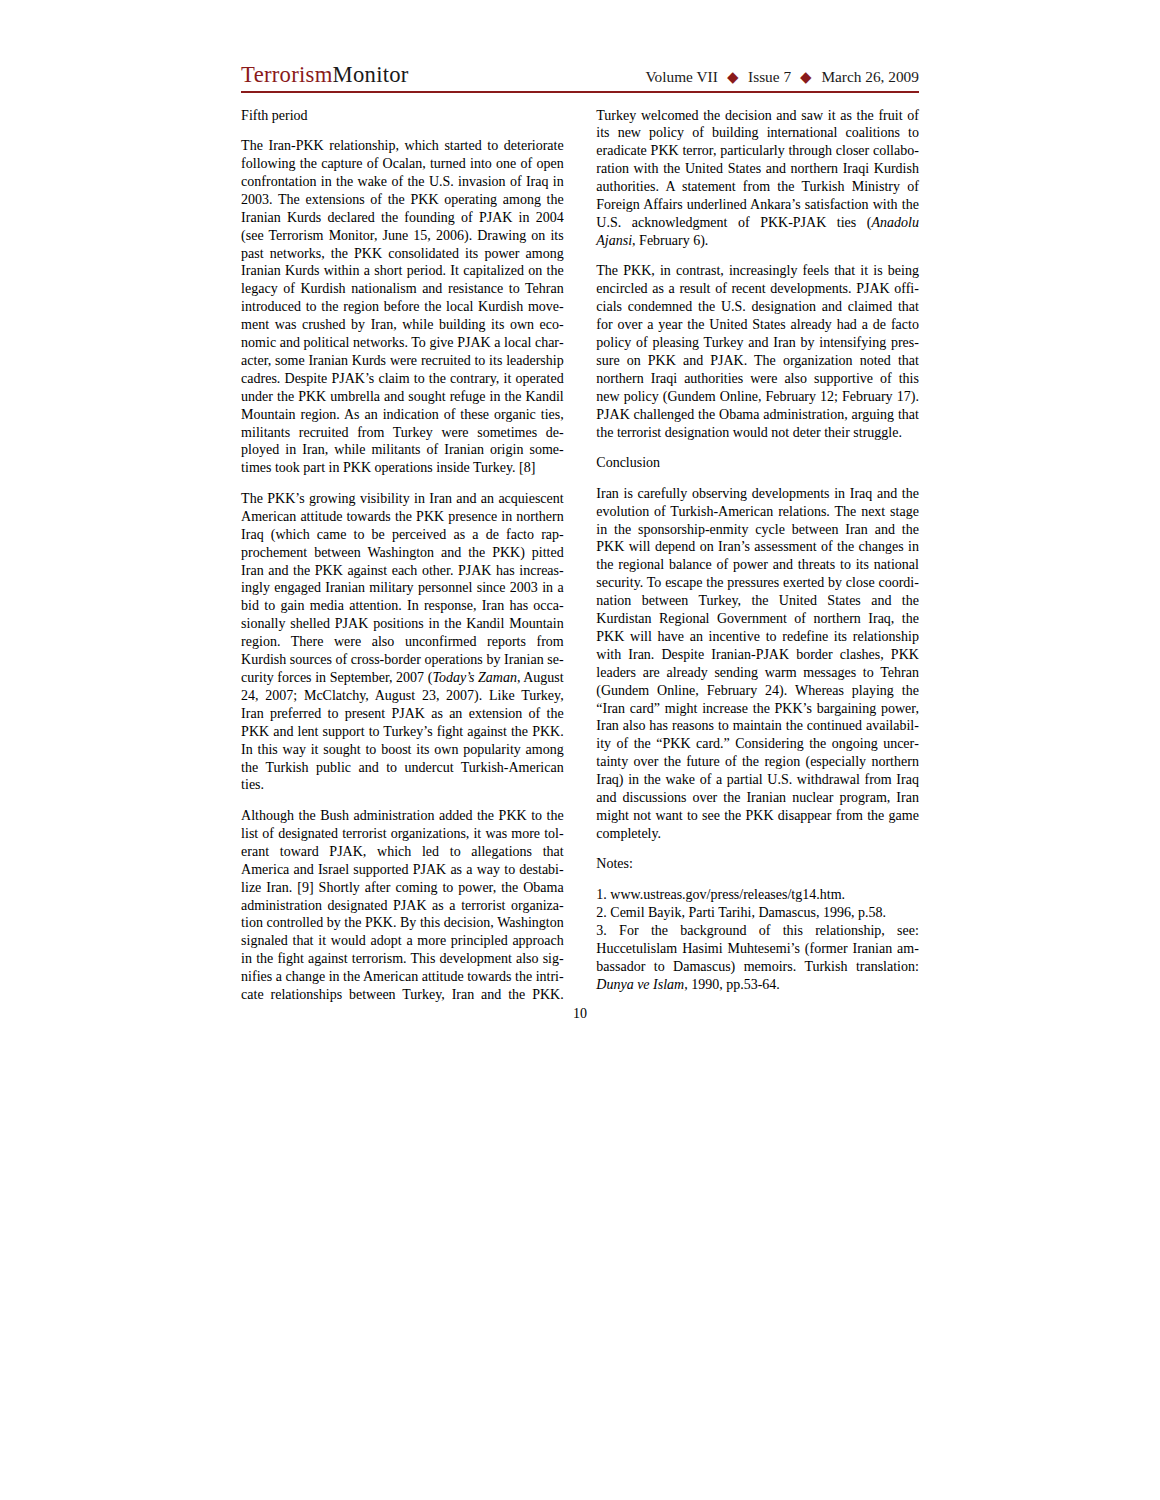Terrorism Monitor
Volume VII ◆ Issue 7 ◆ March 26, 2009
Fifth period
The Iran-PKK relationship, which started to deteriorate following the capture of Ocalan, turned into one of open confrontation in the wake of the U.S. invasion of Iraq in 2003. The extensions of the PKK operating among the Iranian Kurds declared the founding of PJAK in 2004 (see Terrorism Monitor, June 15, 2006). Drawing on its past networks, the PKK consolidated its power among Iranian Kurds within a short period. It capitalized on the legacy of Kurdish nationalism and resistance to Tehran introduced to the region before the local Kurdish movement was crushed by Iran, while building its own economic and political networks. To give PJAK a local character, some Iranian Kurds were recruited to its leadership cadres. Despite PJAK’s claim to the contrary, it operated under the PKK umbrella and sought refuge in the Kandil Mountain region. As an indication of these organic ties, militants recruited from Turkey were sometimes deployed in Iran, while militants of Iranian origin sometimes took part in PKK operations inside Turkey. [8]
The PKK’s growing visibility in Iran and an acquiescent American attitude towards the PKK presence in northern Iraq (which came to be perceived as a de facto rapprochement between Washington and the PKK) pitted Iran and the PKK against each other. PJAK has increasingly engaged Iranian military personnel since 2003 in a bid to gain media attention. In response, Iran has occasionally shelled PJAK positions in the Kandil Mountain region. There were also unconfirmed reports from Kurdish sources of cross-border operations by Iranian security forces in September, 2007 (Today’s Zaman, August 24, 2007; McClatchy, August 23, 2007). Like Turkey, Iran preferred to present PJAK as an extension of the PKK and lent support to Turkey’s fight against the PKK. In this way it sought to boost its own popularity among the Turkish public and to undercut Turkish-American ties.
Although the Bush administration added the PKK to the list of designated terrorist organizations, it was more tolerant toward PJAK, which led to allegations that America and Israel supported PJAK as a way to destabilize Iran. [9] Shortly after coming to power, the Obama administration designated PJAK as a terrorist organization controlled by the PKK. By this decision, Washington signaled that it would adopt a more principled approach in the fight against terrorism. This development also signifies a change in the American attitude towards the intricate relationships between Turkey, Iran and the PKK. Turkey welcomed the decision and saw it as the fruit of its new policy of building international coalitions to eradicate PKK terror, particularly through closer collaboration with the United States and northern Iraqi Kurdish authorities. A statement from the Turkish Ministry of Foreign Affairs underlined Ankara’s satisfaction with the U.S. acknowledgment of PKK-PJAK ties (Anadolu Ajansi, February 6).
The PKK, in contrast, increasingly feels that it is being encircled as a result of recent developments. PJAK officials condemned the U.S. designation and claimed that for over a year the United States already had a de facto policy of pleasing Turkey and Iran by intensifying pressure on PKK and PJAK. The organization noted that northern Iraqi authorities were also supportive of this new policy (Gundem Online, February 12; February 17). PJAK challenged the Obama administration, arguing that the terrorist designation would not deter their struggle.
Conclusion
Iran is carefully observing developments in Iraq and the evolution of Turkish-American relations. The next stage in the sponsorship-enmity cycle between Iran and the PKK will depend on Iran’s assessment of the changes in the regional balance of power and threats to its national security. To escape the pressures exerted by close coordination between Turkey, the United States and the Kurdistan Regional Government of northern Iraq, the PKK will have an incentive to redefine its relationship with Iran. Despite Iranian-PJAK border clashes, PKK leaders are already sending warm messages to Tehran (Gundem Online, February 24). Whereas playing the “Iran card” might increase the PKK’s bargaining power, Iran also has reasons to maintain the continued availability of the “PKK card.” Considering the ongoing uncertainty over the future of the region (especially northern Iraq) in the wake of a partial U.S. withdrawal from Iraq and discussions over the Iranian nuclear program, Iran might not want to see the PKK disappear from the game completely.
Notes:
1. www.ustreas.gov/press/releases/tg14.htm.
2. Cemil Bayik, Parti Tarihi, Damascus, 1996, p.58.
3. For the background of this relationship, see: Huccetulislam Hasimi Muhtesemi’s (former Iranian ambassador to Damascus) memoirs. Turkish translation: Dunya ve Islam, 1990, pp.53-64.
10